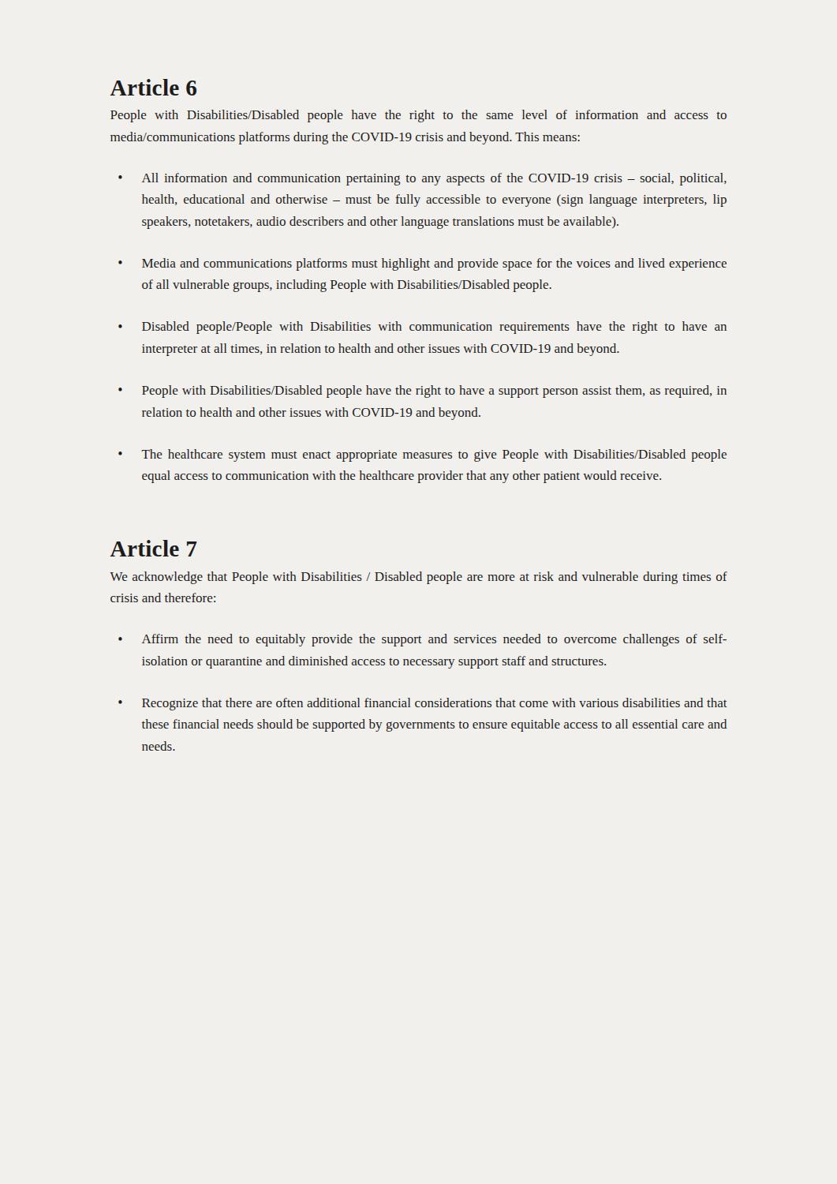Article 6
People with Disabilities/Disabled people have the right to the same level of information and access to media/communications platforms during the COVID-19 crisis and beyond. This means:
All information and communication pertaining to any aspects of the COVID-19 crisis – social, political, health, educational and otherwise – must be fully accessible to everyone (sign language interpreters, lip speakers, notetakers, audio describers and other language translations must be available).
Media and communications platforms must highlight and provide space for the voices and lived experience of all vulnerable groups, including People with Disabilities/Disabled people.
Disabled people/People with Disabilities with communication requirements have the right to have an interpreter at all times, in relation to health and other issues with COVID-19 and beyond.
People with Disabilities/Disabled people have the right to have a support person assist them, as required, in relation to health and other issues with COVID-19 and beyond.
The healthcare system must enact appropriate measures to give People with Disabilities/Disabled people equal access to communication with the healthcare provider that any other patient would receive.
Article 7
We acknowledge that People with Disabilities / Disabled people are more at risk and vulnerable during times of crisis and therefore:
Affirm the need to equitably provide the support and services needed to overcome challenges of self-isolation or quarantine and diminished access to necessary support staff and structures.
Recognize that there are often additional financial considerations that come with various disabilities and that these financial needs should be supported by governments to ensure equitable access to all essential care and needs.